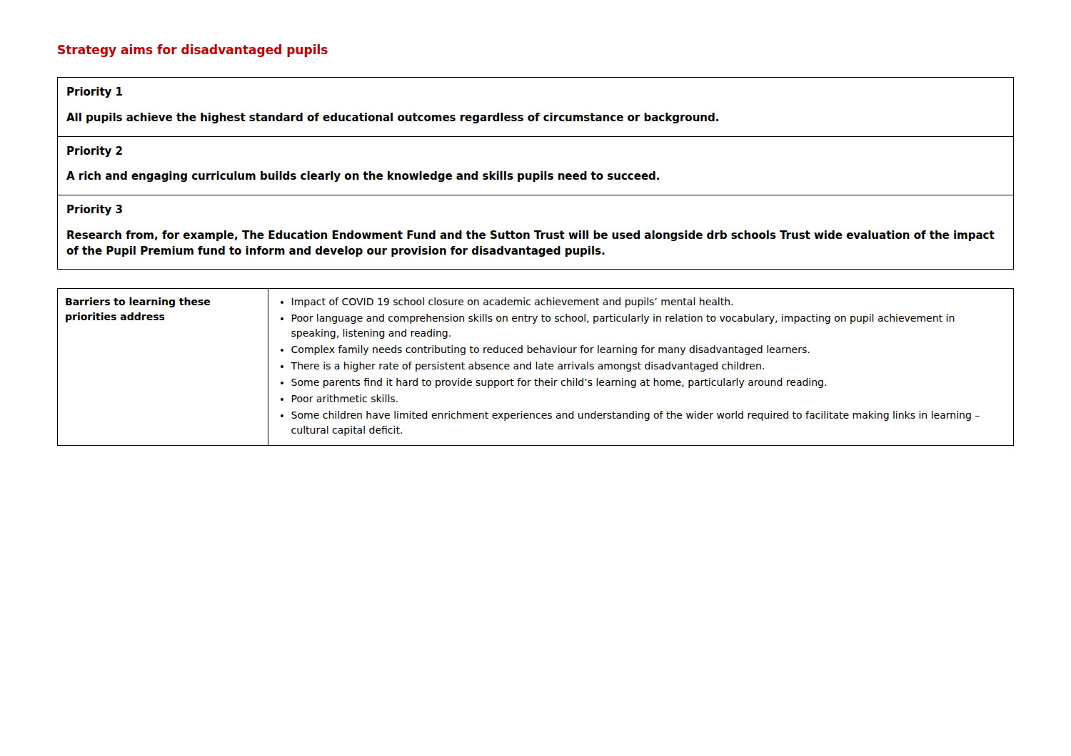Strategy aims for disadvantaged pupils
| Priority 1 All pupils achieve the highest standard of educational outcomes regardless of circumstance or background. |
| Priority 2 A rich and engaging curriculum builds clearly on the knowledge and skills pupils need to succeed. |
| Priority 3 Research from, for example, The Education Endowment Fund and the Sutton Trust will be used alongside drb schools Trust wide evaluation of the impact of the Pupil Premium fund to inform and develop our provision for disadvantaged pupils. |
| Barriers to learning these priorities address | Impact of COVID 19 school closure on academic achievement and pupils’ mental health. Poor language and comprehension skills on entry to school, particularly in relation to vocabulary, impacting on pupil achievement in speaking, listening and reading. Complex family needs contributing to reduced behaviour for learning for many disadvantaged learners. There is a higher rate of persistent absence and late arrivals amongst disadvantaged children. Some parents find it hard to provide support for their child’s learning at home, particularly around reading. Poor arithmetic skills. Some children have limited enrichment experiences and understanding of the wider world required to facilitate making links in learning – cultural capital deficit. |